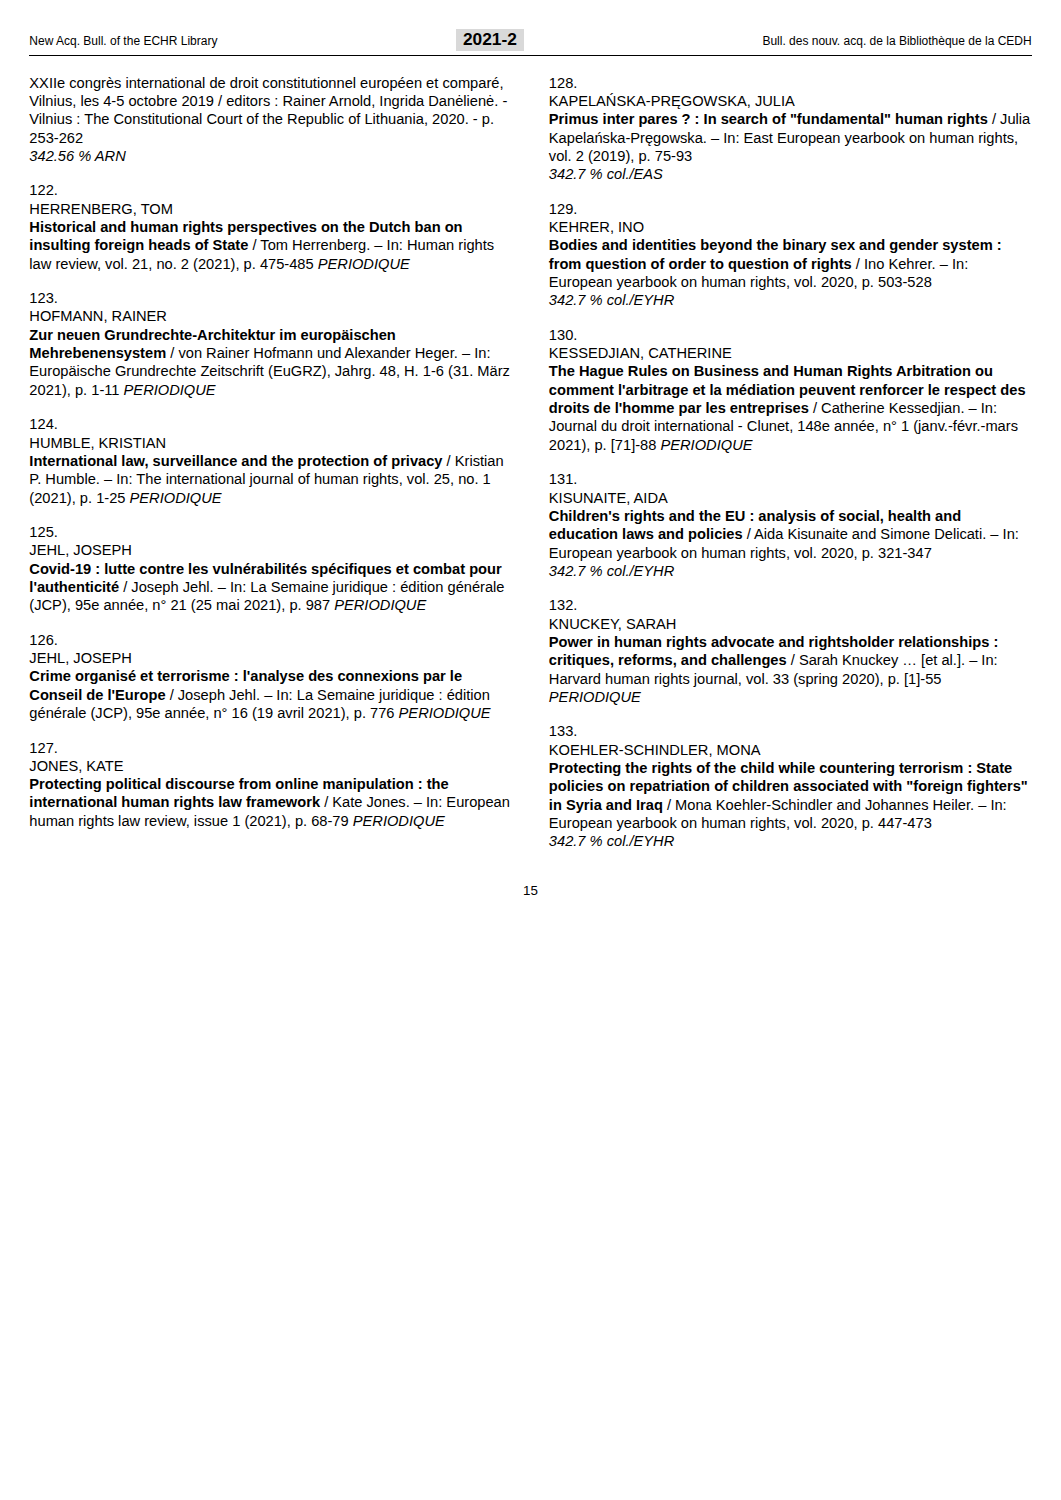New Acq. Bull. of the ECHR Library 2021-2 Bull. des nouv. acq. de la Bibliothèque de la CEDH
XXIIe congrès international de droit constitutionnel européen et comparé, Vilnius, les 4-5 octobre 2019 / editors : Rainer Arnold, Ingrida Danėlienė. - Vilnius : The Constitutional Court of the Republic of Lithuania, 2020. - p. 253-262 342.56 % ARN
122. Herrenberg, Tom Historical and human rights perspectives on the Dutch ban on insulting foreign heads of State / Tom Herrenberg. – In: Human rights law review, vol. 21, no. 2 (2021), p. 475-485 PERIODIQUE
123. Hofmann, Rainer Zur neuen Grundrechte-Architektur im europäischen Mehrebenensystem / von Rainer Hofmann und Alexander Heger. – In: Europäische Grundrechte Zeitschrift (EuGRZ), Jahrg. 48, H. 1-6 (31. März 2021), p. 1-11 PERIODIQUE
124. Humble, Kristian International law, surveillance and the protection of privacy / Kristian P. Humble. – In: The international journal of human rights, vol. 25, no. 1 (2021), p. 1-25 PERIODIQUE
125. Jehl, Joseph Covid-19 : lutte contre les vulnérabilités spécifiques et combat pour l'authenticité / Joseph Jehl. – In: La Semaine juridique : édition générale (JCP), 95e année, n° 21 (25 mai 2021), p. 987 PERIODIQUE
126. Jehl, Joseph Crime organisé et terrorisme : l'analyse des connexions par le Conseil de l'Europe / Joseph Jehl. – In: La Semaine juridique : édition générale (JCP), 95e année, n° 16 (19 avril 2021), p. 776 PERIODIQUE
127. Jones, Kate Protecting political discourse from online manipulation : the international human rights law framework / Kate Jones. – In: European human rights law review, issue 1 (2021), p. 68-79 PERIODIQUE
128. Kapelańska-Pręgowska, Julia Primus inter pares ? : In search of "fundamental" human rights / Julia Kapelańska-Pręgowska. – In: East European yearbook on human rights, vol. 2 (2019), p. 75-93 342.7 % col./EAS
129. Kehrer, Ino Bodies and identities beyond the binary sex and gender system : from question of order to question of rights / Ino Kehrer. – In: European yearbook on human rights, vol. 2020, p. 503-528 342.7 % col./EYHR
130. Kessedjian, Catherine The Hague Rules on Business and Human Rights Arbitration ou comment l'arbitrage et la médiation peuvent renforcer le respect des droits de l'homme par les entreprises / Catherine Kessedjian. – In: Journal du droit international - Clunet, 148e année, n° 1 (janv.-févr.-mars 2021), p. [71]-88 PERIODIQUE
131. Kisunaite, Aida Children's rights and the EU : analysis of social, health and education laws and policies / Aida Kisunaite and Simone Delicati. – In: European yearbook on human rights, vol. 2020, p. 321-347 342.7 % col./EYHR
132. Knuckey, Sarah Power in human rights advocate and rightsholder relationships : critiques, reforms, and challenges / Sarah Knuckey … [et al.]. – In: Harvard human rights journal, vol. 33 (spring 2020), p. [1]-55 PERIODIQUE
133. Koehler-Schindler, Mona Protecting the rights of the child while countering terrorism : State policies on repatriation of children associated with "foreign fighters" in Syria and Iraq / Mona Koehler-Schindler and Johannes Heiler. – In: European yearbook on human rights, vol. 2020, p. 447-473 342.7 % col./EYHR
15